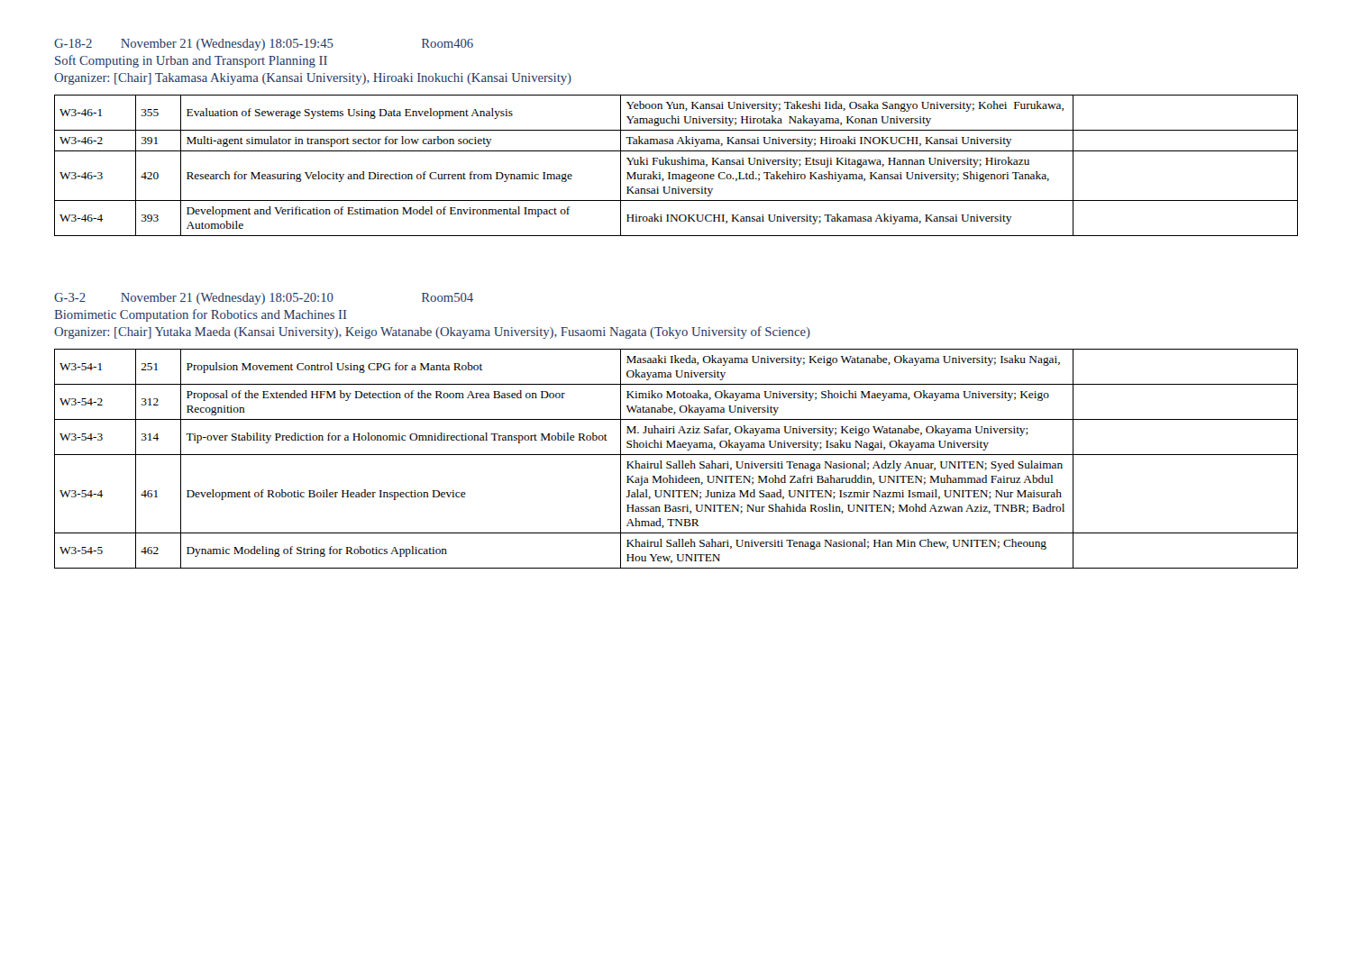G-18-2 November 21 (Wednesday) 18:05-19:45 Room406
Soft Computing in Urban and Transport Planning II
Organizer: [Chair] Takamasa Akiyama (Kansai University), Hiroaki Inokuchi (Kansai University)
| W3-46-1 | 355 | Evaluation of Sewerage Systems Using Data Envelopment Analysis | Yeboon Yun, Kansai University; Takeshi Iida, Osaka Sangyo University; Kohei Furukawa, Yamaguchi University; Hirotaka Nakayama, Konan University | |
| W3-46-2 | 391 | Multi-agent simulator in transport sector for low carbon society | Takamasa Akiyama, Kansai University; Hiroaki INOKUCHI, Kansai University | |
| W3-46-3 | 420 | Research for Measuring Velocity and Direction of Current from Dynamic Image | Yuki Fukushima, Kansai University; Etsuji Kitagawa, Hannan University; Hirokazu Muraki, Imageone Co.,Ltd.; Takehiro Kashiyama, Kansai University; Shigenori Tanaka, Kansai University | |
| W3-46-4 | 393 | Development and Verification of Estimation Model of Environmental Impact of Automobile | Hiroaki INOKUCHI, Kansai University; Takamasa Akiyama, Kansai University | |
G-3-2 November 21 (Wednesday) 18:05-20:10 Room504
Biomimetic Computation for Robotics and Machines II
Organizer: [Chair] Yutaka Maeda (Kansai University), Keigo Watanabe (Okayama University), Fusaomi Nagata (Tokyo University of Science)
| W3-54-1 | 251 | Propulsion Movement Control Using CPG for a Manta Robot | Masaaki Ikeda, Okayama University; Keigo Watanabe, Okayama University; Isaku Nagai, Okayama University | |
| W3-54-2 | 312 | Proposal of the Extended HFM by Detection of the Room Area Based on Door Recognition | Kimiko Motoaka, Okayama University; Shoichi Maeyama, Okayama University; Keigo Watanabe, Okayama University | |
| W3-54-3 | 314 | Tip-over Stability Prediction for a Holonomic Omnidirectional Transport Mobile Robot | M. Juhairi Aziz Safar, Okayama University; Keigo Watanabe, Okayama University; Shoichi Maeyama, Okayama University; Isaku Nagai, Okayama University | |
| W3-54-4 | 461 | Development of Robotic Boiler Header Inspection Device | Khairul Salleh Sahari, Universiti Tenaga Nasional; Adzly Anuar, UNITEN; Syed Sulaiman Kaja Mohideen, UNITEN; Mohd Zafri Baharuddin, UNITEN; Muhammad Fairuz Abdul Jalal, UNITEN; Juniza Md Saad, UNITEN; Iszmir Nazmi Ismail, UNITEN; Nur Maisurah Hassan Basri, UNITEN; Nur Shahida Roslin, UNITEN; Mohd Azwan Aziz, TNBR; Badrol Ahmad, TNBR | |
| W3-54-5 | 462 | Dynamic Modeling of String for Robotics Application | Khairul Salleh Sahari, Universiti Tenaga Nasional; Han Min Chew, UNITEN; Cheoung Hou Yew, UNITEN | |